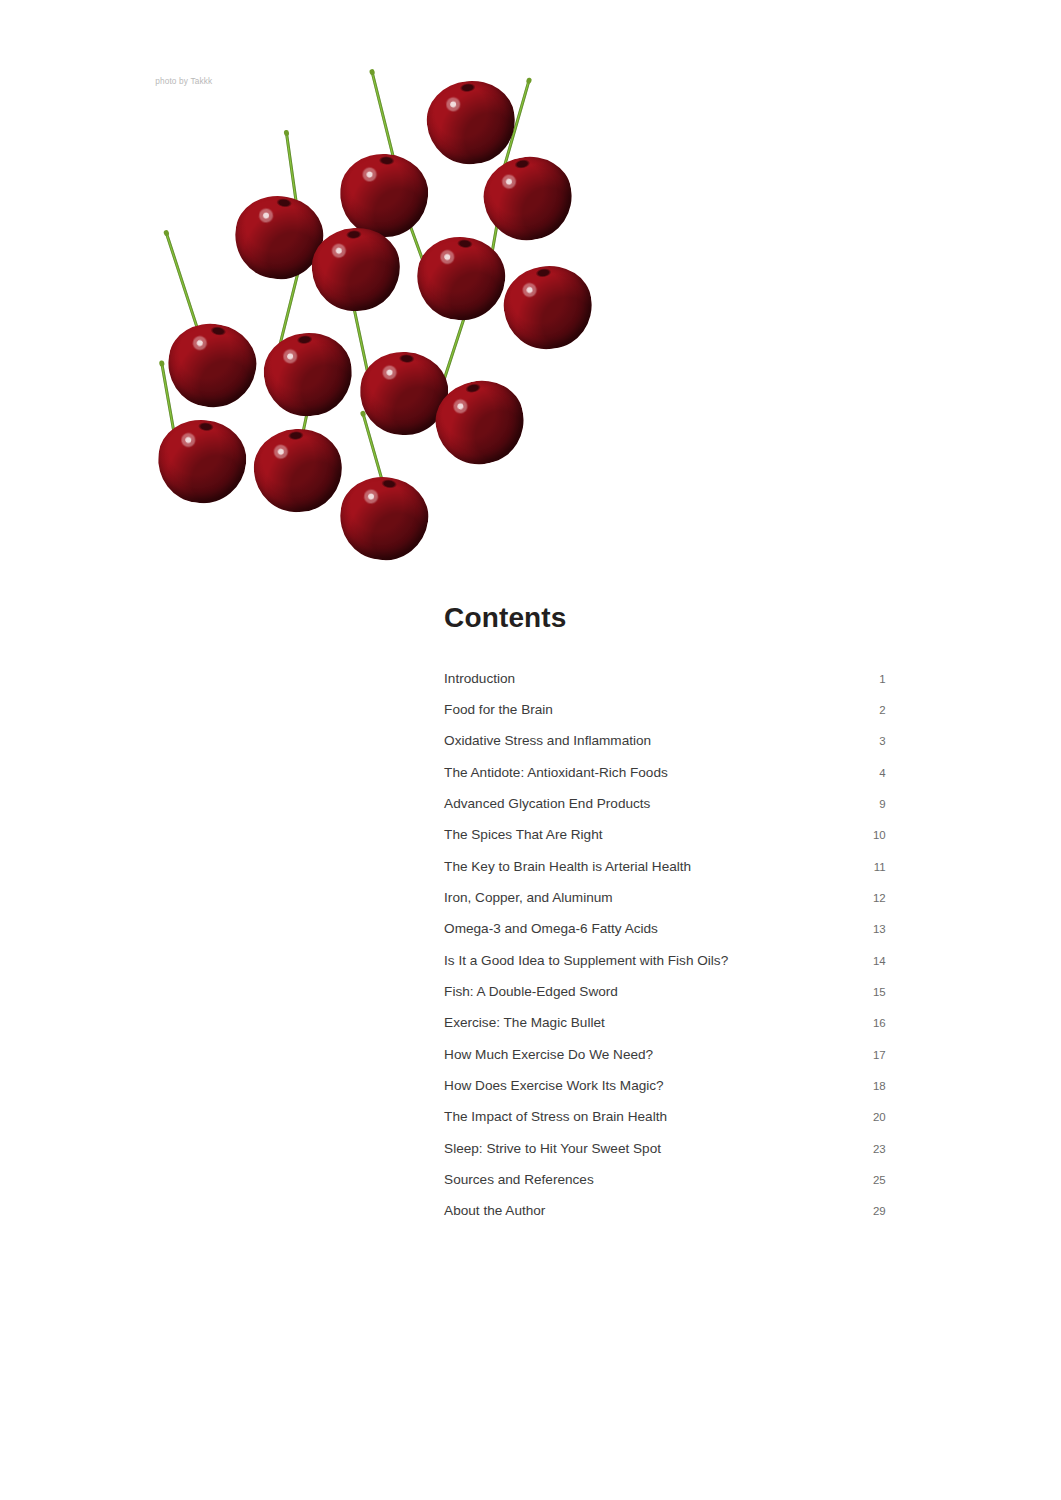photo by Takkk
Contents
Introduction 1
Food for the Brain 2
Oxidative Stress and Inflammation 3
The Antidote: Antioxidant-Rich Foods 4
Advanced Glycation End Products 9
The Spices That Are Right 10
The Key to Brain Health is Arterial Health 11
Iron, Copper, and Aluminum 12
Omega-3 and Omega-6 Fatty Acids 13
Is It a Good Idea to Supplement with Fish Oils? 14
Fish: A Double-Edged Sword 15
Exercise: The Magic Bullet 16
How Much Exercise Do We Need? 17
How Does Exercise Work Its Magic? 18
The Impact of Stress on Brain Health 20
Sleep: Strive to Hit Your Sweet Spot 23
Sources and References 25
About the Author 29